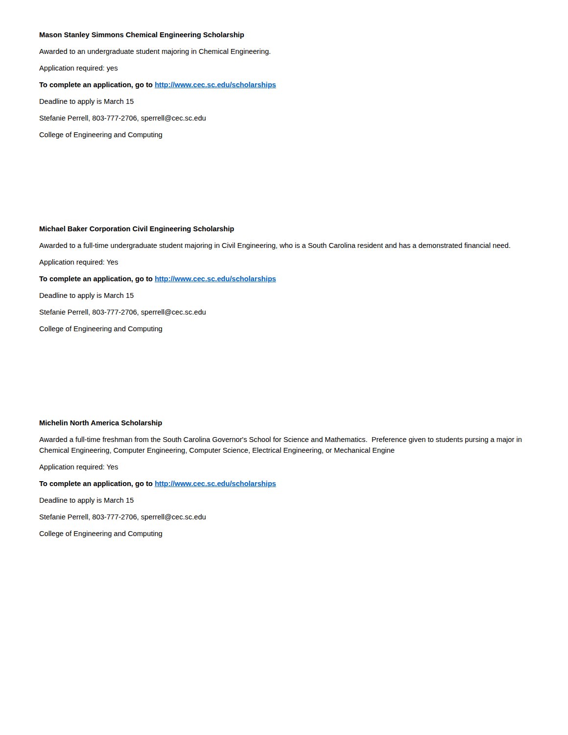Mason Stanley Simmons Chemical Engineering Scholarship
Awarded to an undergraduate student majoring in Chemical Engineering.
Application required: yes
To complete an application, go to http://www.cec.sc.edu/scholarships
Deadline to apply is March 15
Stefanie Perrell, 803-777-2706, sperrell@cec.sc.edu
College of Engineering and Computing
Michael Baker Corporation Civil Engineering Scholarship
Awarded to a full-time undergraduate student majoring in Civil Engineering, who is a South Carolina resident and has a demonstrated financial need.
Application required: Yes
To complete an application, go to http://www.cec.sc.edu/scholarships
Deadline to apply is March 15
Stefanie Perrell, 803-777-2706, sperrell@cec.sc.edu
College of Engineering and Computing
Michelin North America Scholarship
Awarded a full-time freshman from the South Carolina Governor's School for Science and Mathematics. Preference given to students pursing a major in Chemical Engineering, Computer Engineering, Computer Science, Electrical Engineering, or Mechanical Engine
Application required: Yes
To complete an application, go to http://www.cec.sc.edu/scholarships
Deadline to apply is March 15
Stefanie Perrell, 803-777-2706, sperrell@cec.sc.edu
College of Engineering and Computing